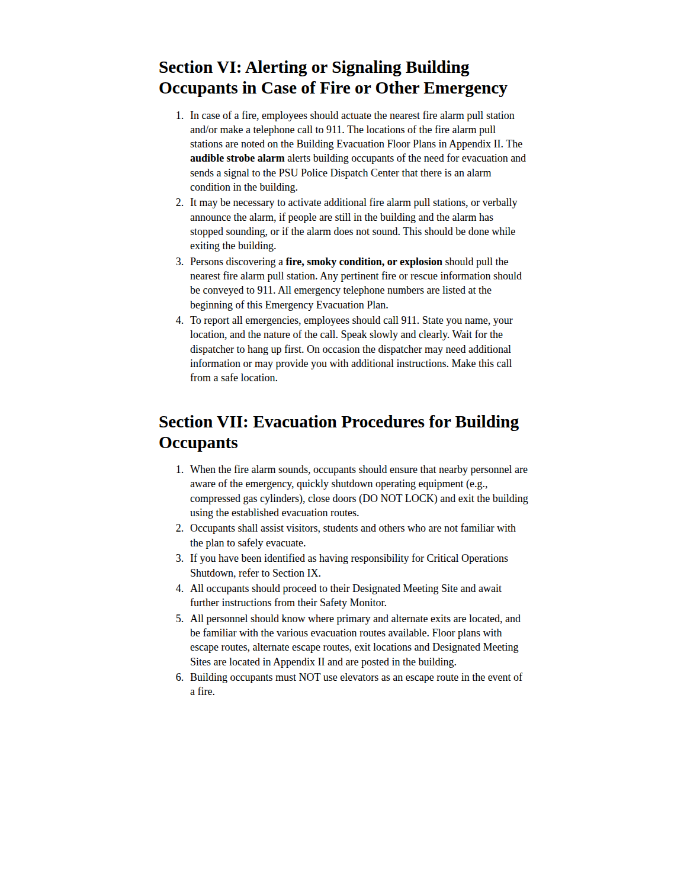Section VI: Alerting or Signaling Building Occupants in Case of Fire or Other Emergency
In case of a fire, employees should actuate the nearest fire alarm pull station and/or make a telephone call to 911. The locations of the fire alarm pull stations are noted on the Building Evacuation Floor Plans in Appendix II. The audible strobe alarm alerts building occupants of the need for evacuation and sends a signal to the PSU Police Dispatch Center that there is an alarm condition in the building.
It may be necessary to activate additional fire alarm pull stations, or verbally announce the alarm, if people are still in the building and the alarm has stopped sounding, or if the alarm does not sound. This should be done while exiting the building.
Persons discovering a fire, smoky condition, or explosion should pull the nearest fire alarm pull station. Any pertinent fire or rescue information should be conveyed to 911. All emergency telephone numbers are listed at the beginning of this Emergency Evacuation Plan.
To report all emergencies, employees should call 911. State you name, your location, and the nature of the call. Speak slowly and clearly. Wait for the dispatcher to hang up first. On occasion the dispatcher may need additional information or may provide you with additional instructions. Make this call from a safe location.
Section VII: Evacuation Procedures for Building Occupants
When the fire alarm sounds, occupants should ensure that nearby personnel are aware of the emergency, quickly shutdown operating equipment (e.g., compressed gas cylinders), close doors (DO NOT LOCK) and exit the building using the established evacuation routes.
Occupants shall assist visitors, students and others who are not familiar with the plan to safely evacuate.
If you have been identified as having responsibility for Critical Operations Shutdown, refer to Section IX.
All occupants should proceed to their Designated Meeting Site and await further instructions from their Safety Monitor.
All personnel should know where primary and alternate exits are located, and be familiar with the various evacuation routes available. Floor plans with escape routes, alternate escape routes, exit locations and Designated Meeting Sites are located in Appendix II and are posted in the building.
Building occupants must NOT use elevators as an escape route in the event of a fire.